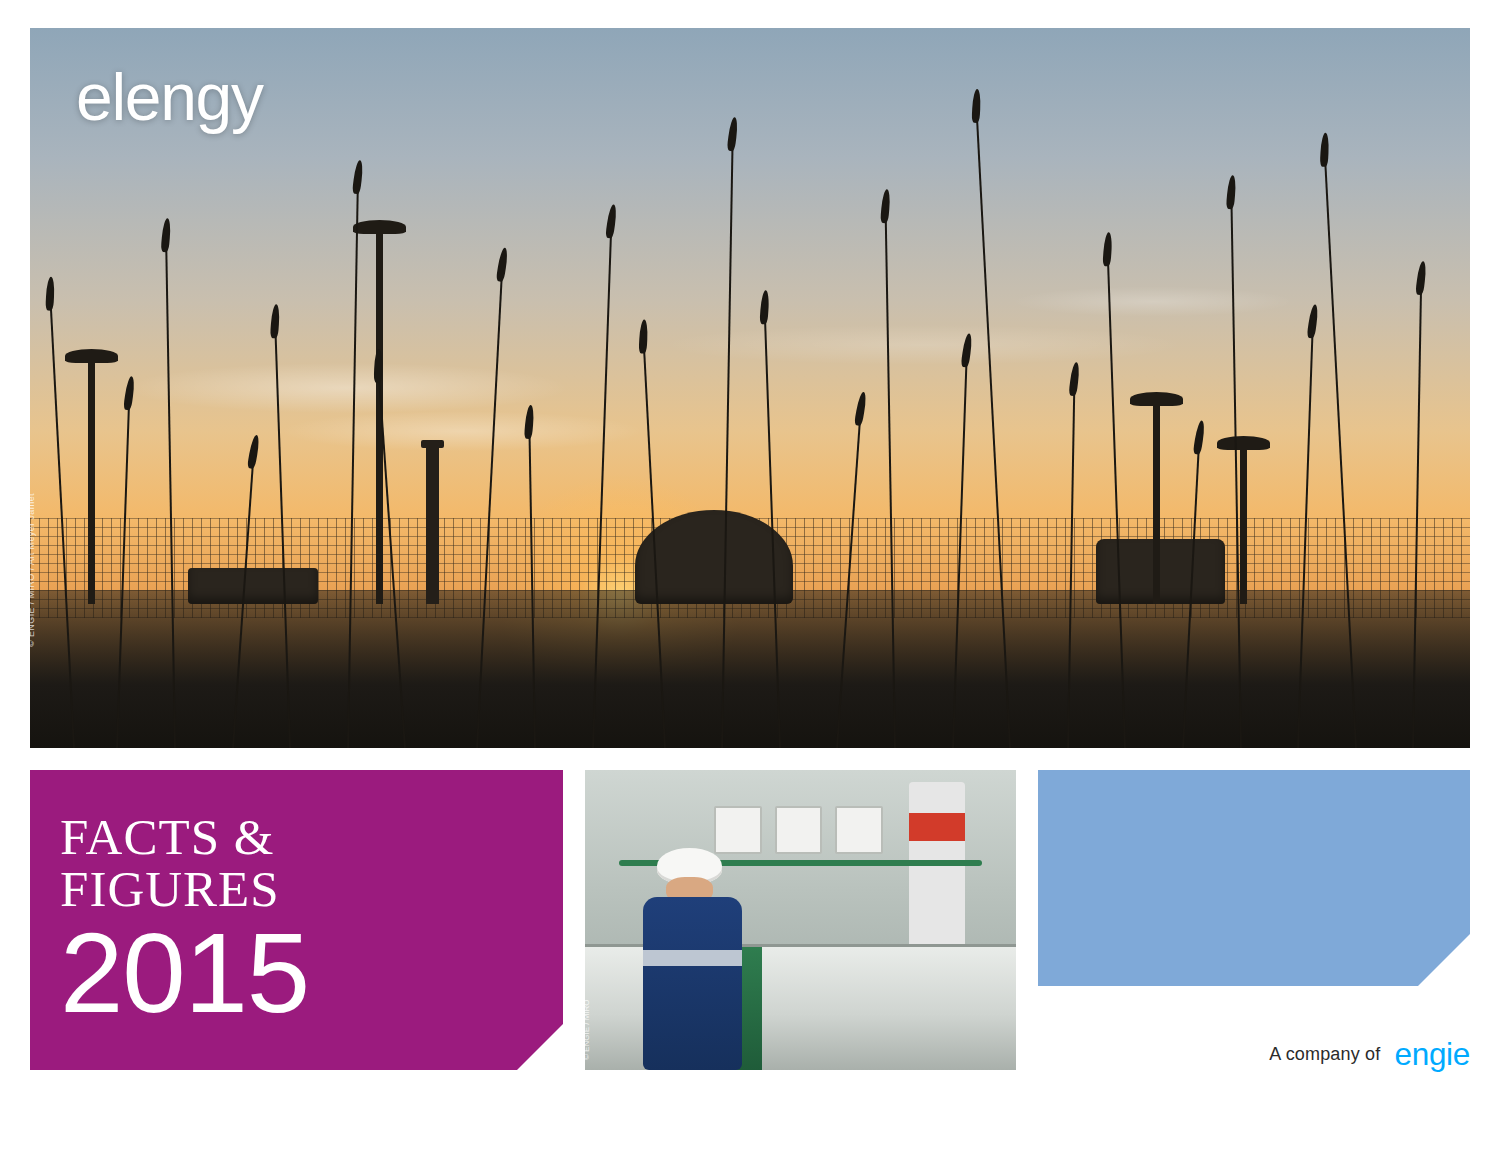© ENGIE / MIRO / Art Meyer Jamet
elengy
Facts &
Figures
2015
© ENGIE / MIRO
A company of engie